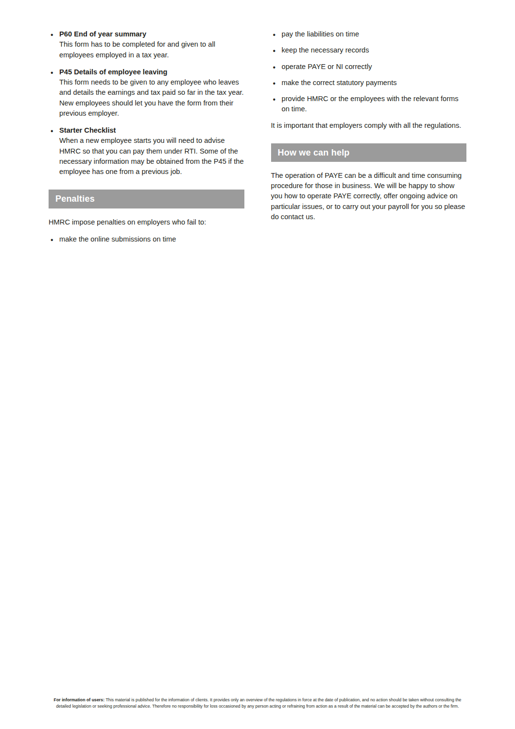P60 End of year summary This form has to be completed for and given to all employees employed in a tax year.
P45 Details of employee leaving This form needs to be given to any employee who leaves and details the earnings and tax paid so far in the tax year. New employees should let you have the form from their previous employer.
Starter Checklist When a new employee starts you will need to advise HMRC so that you can pay them under RTI. Some of the necessary information may be obtained from the P45 if the employee has one from a previous job.
Penalties
HMRC impose penalties on employers who fail to:
make the online submissions on time
pay the liabilities on time
keep the necessary records
operate PAYE or NI correctly
make the correct statutory payments
provide HMRC or the employees with the relevant forms on time.
It is important that employers comply with all the regulations.
How we can help
The operation of PAYE can be a difficult and time consuming procedure for those in business. We will be happy to show you how to operate PAYE correctly, offer ongoing advice on particular issues, or to carry out your payroll for you so please do contact us.
For information of users: This material is published for the information of clients. It provides only an overview of the regulations in force at the date of publication, and no action should be taken without consulting the detailed legislation or seeking professional advice. Therefore no responsibility for loss occasioned by any person acting or refraining from action as a result of the material can be accepted by the authors or the firm.